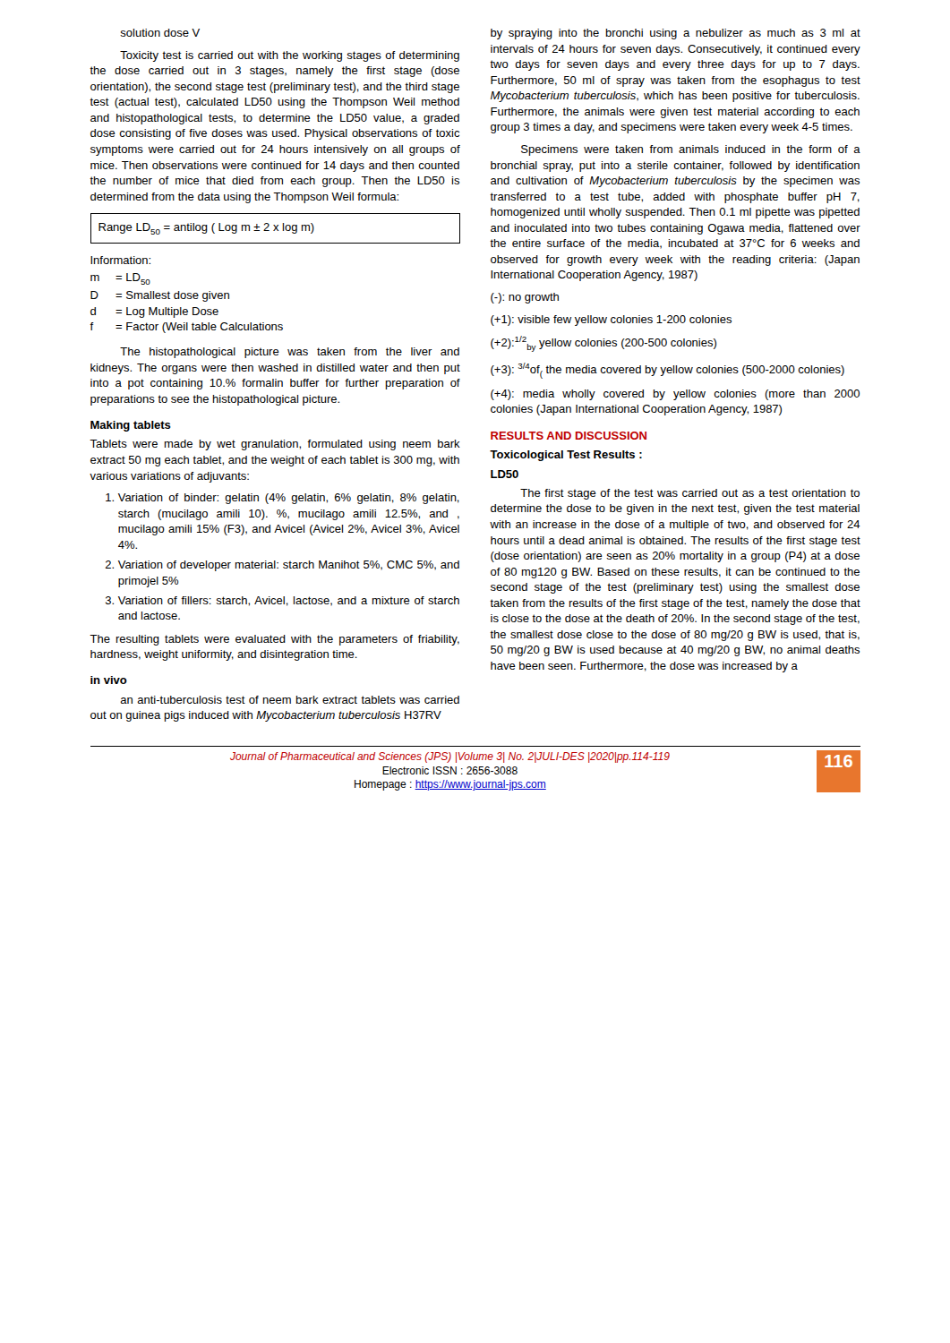solution dose V
Toxicity test is carried out with the working stages of determining the dose carried out in 3 stages, namely the first stage (dose orientation), the second stage test (preliminary test), and the third stage test (actual test), calculated LD50 using the Thompson Weil method and histopathological tests, to determine the LD50 value, a graded dose consisting of five doses was used. Physical observations of toxic symptoms were carried out for 24 hours intensively on all groups of mice. Then observations were continued for 14 days and then counted the number of mice that died from each group. Then the LD50 is determined from the data using the Thompson Weil formula:
Range LD50 = antilog ( Log m ± 2 x log m)
Information:
m= LD50
D= Smallest dose given
d= Log Multiple Dose
f= Factor (Weil table Calculations
The histopathological picture was taken from the liver and kidneys. The organs were then washed in distilled water and then put into a pot containing 10.% formalin buffer for further preparation of preparations to see the histopathological picture.
Making tablets
Tablets were made by wet granulation, formulated using neem bark extract 50 mg each tablet, and the weight of each tablet is 300 mg, with various variations of adjuvants:
Variation of binder: gelatin (4% gelatin, 6% gelatin, 8% gelatin, starch (mucilago amili 10). %, mucilago amili 12.5%, and , mucilago amili 15% (F3), and Avicel (Avicel 2%, Avicel 3%, Avicel 4%.
Variation of developer material: starch Manihot 5%, CMC 5%, and primojel 5%
Variation of fillers: starch, Avicel, lactose, and a mixture of starch and lactose.
The resulting tablets were evaluated with the parameters of friability, hardness, weight uniformity, and disintegration time.
in vivo
an anti-tuberculosis test of neem bark extract tablets was carried out on guinea pigs induced with Mycobacterium tuberculosis H37RV
by spraying into the bronchi using a nebulizer as much as 3 ml at intervals of 24 hours for seven days. Consecutively, it continued every two days for seven days and every three days for up to 7 days. Furthermore, 50 ml of spray was taken from the esophagus to test Mycobacterium tuberculosis, which has been positive for tuberculosis. Furthermore, the animals were given test material according to each group 3 times a day, and specimens were taken every week 4-5 times.
Specimens were taken from animals induced in the form of a bronchial spray, put into a sterile container, followed by identification and cultivation of Mycobacterium tuberculosis by the specimen was transferred to a test tube, added with phosphate buffer pH 7, homogenized until wholly suspended. Then 0.1 ml pipette was pipetted and inoculated into two tubes containing Ogawa media, flattened over the entire surface of the media, incubated at 37°C for 6 weeks and observed for growth every week with the reading criteria: (Japan International Cooperation Agency, 1987)
(-): no growth
(+1): visible few yellow colonies 1-200 colonies
(+2):1/2by yellow colonies (200-500 colonies)
(+3): 3/4of( the media covered by yellow colonies (500-2000 colonies)
(+4): media wholly covered by yellow colonies (more than 2000 colonies (Japan International Cooperation Agency, 1987)
RESULTS AND DISCUSSION
Toxicological Test Results :
LD50
The first stage of the test was carried out as a test orientation to determine the dose to be given in the next test, given the test material with an increase in the dose of a multiple of two, and observed for 24 hours until a dead animal is obtained. The results of the first stage test (dose orientation) are seen as 20% mortality in a group (P4) at a dose of 80 mg120 g BW. Based on these results, it can be continued to the second stage of the test (preliminary test) using the smallest dose taken from the results of the first stage of the test, namely the dose that is close to the dose at the death of 20%. In the second stage of the test, the smallest dose close to the dose of 80 mg/20 g BW is used, that is, 50 mg/20 g BW is used because at 40 mg/20 g BW, no animal deaths have been seen. Furthermore, the dose was increased by a
Journal of Pharmaceutical and Sciences (JPS) |Volume 3| No. 2|JULI-DES |2020|pp.114-119
Electronic ISSN : 2656-3088
Homepage : https://www.journal-jps.com
116